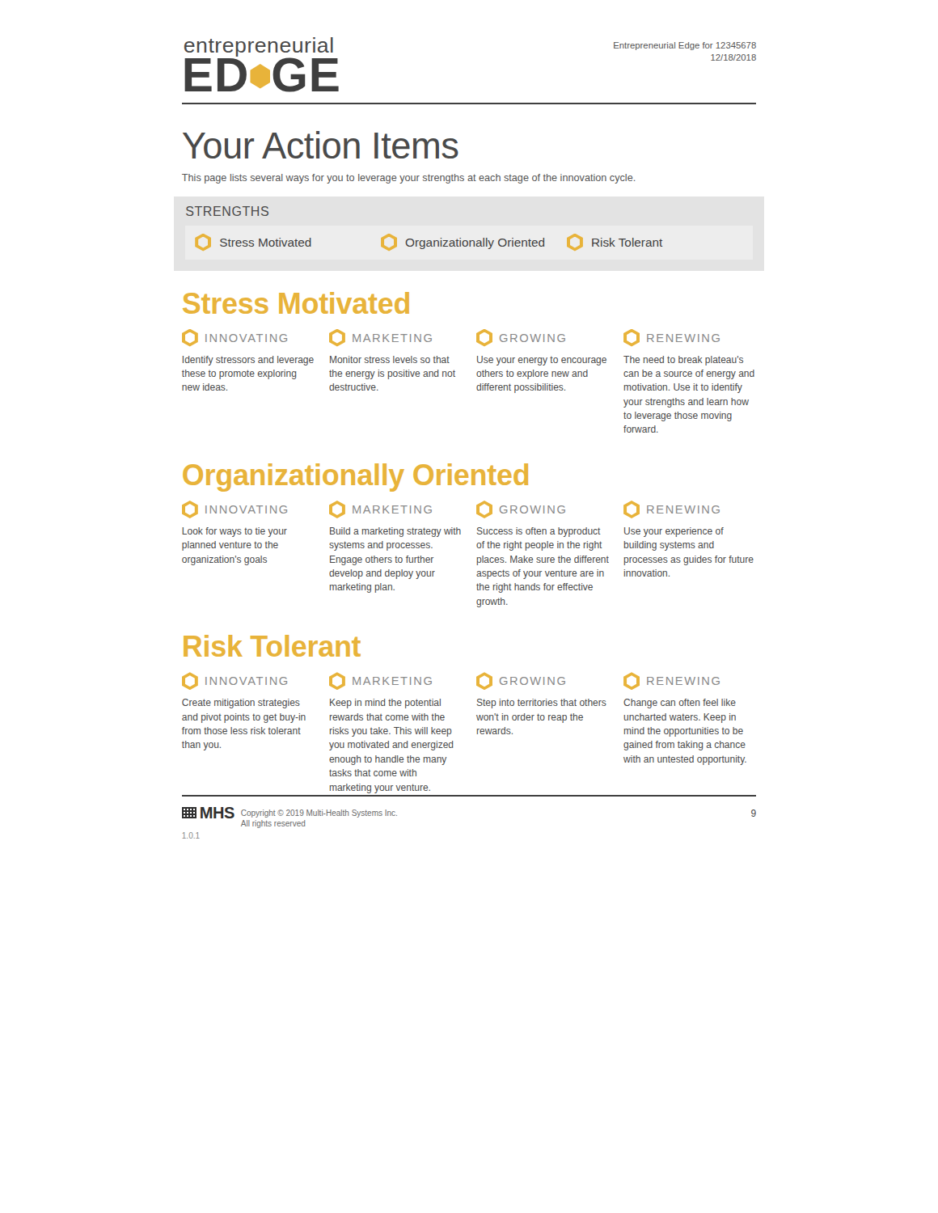entrepreneurial
ED GE
Entrepreneurial Edge for 12345678
12/18/2018
Your Action Items
This page lists several ways for you to leverage your strengths at each stage of the innovation cycle.
STRENGTHS
Stress Motivated
Organizationally Oriented
Risk Tolerant
Stress Motivated
Innovating
Identify stressors and leverage these to promote exploring new ideas.
Marketing
Monitor stress levels so that the energy is positive and not destructive.
Growing
Use your energy to encourage others to explore new and different possibilities.
Renewing
The need to break plateau's can be a source of energy and motivation. Use it to identify your strengths and learn how to leverage those moving forward.
Organizationally Oriented
Innovating
Look for ways to tie your planned venture to the organization's goals
Marketing
Build a marketing strategy with systems and processes. Engage others to further develop and deploy your marketing plan.
Growing
Success is often a byproduct of the right people in the right places. Make sure the different aspects of your venture are in the right hands for effective growth.
Renewing
Use your experience of building systems and processes as guides for future innovation.
Risk Tolerant
Innovating
Create mitigation strategies and pivot points to get buy-in from those less risk tolerant than you.
Marketing
Keep in mind the potential rewards that come with the risks you take. This will keep you motivated and energized enough to handle the many tasks that come with marketing your venture.
Growing
Step into territories that others won't in order to reap the rewards.
Renewing
Change can often feel like uncharted waters. Keep in mind the opportunities to be gained from taking a chance with an untested opportunity.
MHS
Copyright © 2019 Multi-Health Systems Inc.
All rights reserved
1.0.1
9